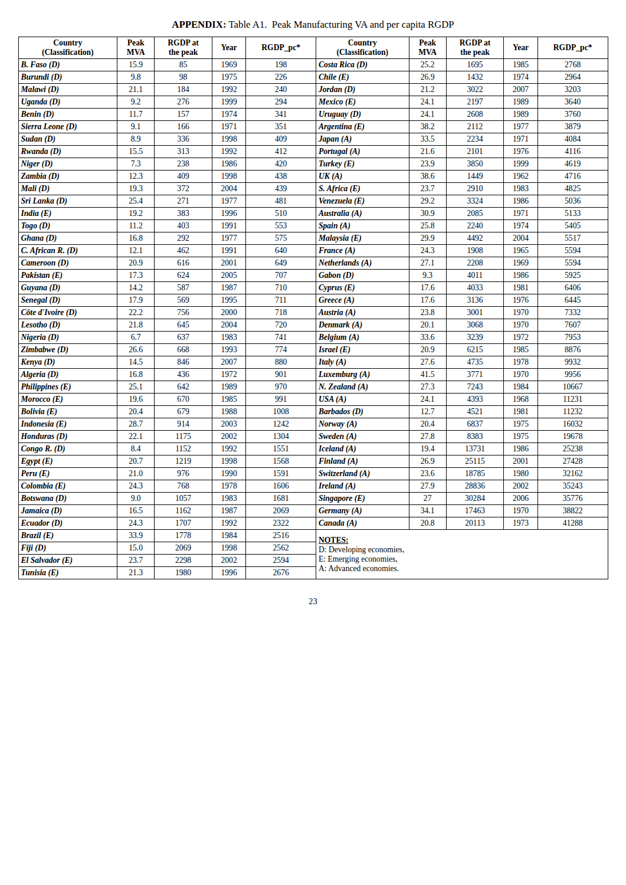APPENDIX: Table A1. Peak Manufacturing VA and per capita RGDP
| Country (Classification) | Peak MVA | RGDP at the peak | Year | RGDP_pc* | Country (Classification) | Peak MVA | RGDP at the peak | Year | RGDP_pc* |
| --- | --- | --- | --- | --- | --- | --- | --- | --- | --- |
| B. Faso (D) | 15.9 | 85 | 1969 | 198 | Costa Rica (D) | 25.2 | 1695 | 1985 | 2768 |
| Burundi (D) | 9.8 | 98 | 1975 | 226 | Chile (E) | 26.9 | 1432 | 1974 | 2964 |
| Malawi (D) | 21.1 | 184 | 1992 | 240 | Jordan (D) | 21.2 | 3022 | 2007 | 3203 |
| Uganda (D) | 9.2 | 276 | 1999 | 294 | Mexico (E) | 24.1 | 2197 | 1989 | 3640 |
| Benin (D) | 11.7 | 157 | 1974 | 341 | Uruguay (D) | 24.1 | 2608 | 1989 | 3760 |
| Sierra Leone (D) | 9.1 | 166 | 1971 | 351 | Argentina (E) | 38.2 | 2112 | 1977 | 3879 |
| Sudan (D) | 8.9 | 336 | 1998 | 409 | Japan (A) | 33.5 | 2234 | 1971 | 4084 |
| Rwanda (D) | 15.5 | 313 | 1992 | 412 | Portugal (A) | 21.6 | 2101 | 1976 | 4116 |
| Niger (D) | 7.3 | 238 | 1986 | 420 | Turkey (E) | 23.9 | 3850 | 1999 | 4619 |
| Zambia (D) | 12.3 | 409 | 1998 | 438 | UK (A) | 38.6 | 1449 | 1962 | 4716 |
| Mali (D) | 19.3 | 372 | 2004 | 439 | S. Africa (E) | 23.7 | 2910 | 1983 | 4825 |
| Sri Lanka (D) | 25.4 | 271 | 1977 | 481 | Venezuela (E) | 29.2 | 3324 | 1986 | 5036 |
| India (E) | 19.2 | 383 | 1996 | 510 | Australia (A) | 30.9 | 2085 | 1971 | 5133 |
| Togo (D) | 11.2 | 403 | 1991 | 553 | Spain (A) | 25.8 | 2240 | 1974 | 5405 |
| Ghana (D) | 16.8 | 292 | 1977 | 575 | Malaysia (E) | 29.9 | 4492 | 2004 | 5517 |
| C. African R. (D) | 12.1 | 462 | 1991 | 640 | France (A) | 24.3 | 1908 | 1965 | 5594 |
| Cameroon (D) | 20.9 | 616 | 2001 | 649 | Netherlands (A) | 27.1 | 2208 | 1969 | 5594 |
| Pakistan (E) | 17.3 | 624 | 2005 | 707 | Gabon (D) | 9.3 | 4011 | 1986 | 5925 |
| Guyana (D) | 14.2 | 587 | 1987 | 710 | Cyprus (E) | 17.6 | 4033 | 1981 | 6406 |
| Senegal (D) | 17.9 | 569 | 1995 | 711 | Greece (A) | 17.6 | 3136 | 1976 | 6445 |
| Côte d'Ivoire (D) | 22.2 | 756 | 2000 | 718 | Austria (A) | 23.8 | 3001 | 1970 | 7332 |
| Lesotho (D) | 21.8 | 645 | 2004 | 720 | Denmark (A) | 20.1 | 3068 | 1970 | 7607 |
| Nigeria (D) | 6.7 | 637 | 1983 | 741 | Belgium (A) | 33.6 | 3239 | 1972 | 7953 |
| Zimbabwe (D) | 26.6 | 668 | 1993 | 774 | Israel (E) | 20.9 | 6215 | 1985 | 8876 |
| Kenya (D) | 14.5 | 846 | 2007 | 880 | Italy (A) | 27.6 | 4735 | 1978 | 9932 |
| Algeria (D) | 16.8 | 436 | 1972 | 901 | Luxemburg (A) | 41.5 | 3771 | 1970 | 9956 |
| Philippines (E) | 25.1 | 642 | 1989 | 970 | N. Zealand (A) | 27.3 | 7243 | 1984 | 10667 |
| Morocco (E) | 19.6 | 670 | 1985 | 991 | USA (A) | 24.1 | 4393 | 1968 | 11231 |
| Bolivia (E) | 20.4 | 679 | 1988 | 1008 | Barbados (D) | 12.7 | 4521 | 1981 | 11232 |
| Indonesia (E) | 28.7 | 914 | 2003 | 1242 | Norway (A) | 20.4 | 6837 | 1975 | 16032 |
| Honduras (D) | 22.1 | 1175 | 2002 | 1304 | Sweden (A) | 27.8 | 8383 | 1975 | 19678 |
| Congo R. (D) | 8.4 | 1152 | 1992 | 1551 | Iceland (A) | 19.4 | 13731 | 1986 | 25238 |
| Egypt (E) | 20.7 | 1219 | 1998 | 1568 | Finland (A) | 26.9 | 25115 | 2001 | 27428 |
| Peru (E) | 21.0 | 976 | 1990 | 1591 | Switzerland (A) | 23.6 | 18785 | 1980 | 32162 |
| Colombia (E) | 24.3 | 768 | 1978 | 1606 | Ireland (A) | 27.9 | 28836 | 2002 | 35243 |
| Botswana (D) | 9.0 | 1057 | 1983 | 1681 | Singapore (E) | 27 | 30284 | 2006 | 35776 |
| Jamaica (D) | 16.5 | 1162 | 1987 | 2069 | Germany (A) | 34.1 | 17463 | 1970 | 38822 |
| Ecuador (D) | 24.3 | 1707 | 1992 | 2322 | Canada (A) | 20.8 | 20113 | 1973 | 41288 |
| Brazil (E) | 33.9 | 1778 | 1984 | 2516 | NOTES: D: Developing economies, E: Emerging economies, A: Advanced economies. |
| Fiji (D) | 15.0 | 2069 | 1998 | 2562 |
| El Salvador (E) | 23.7 | 2298 | 2002 | 2594 |
| Tunisia (E) | 21.3 | 1980 | 1996 | 2676 |
23